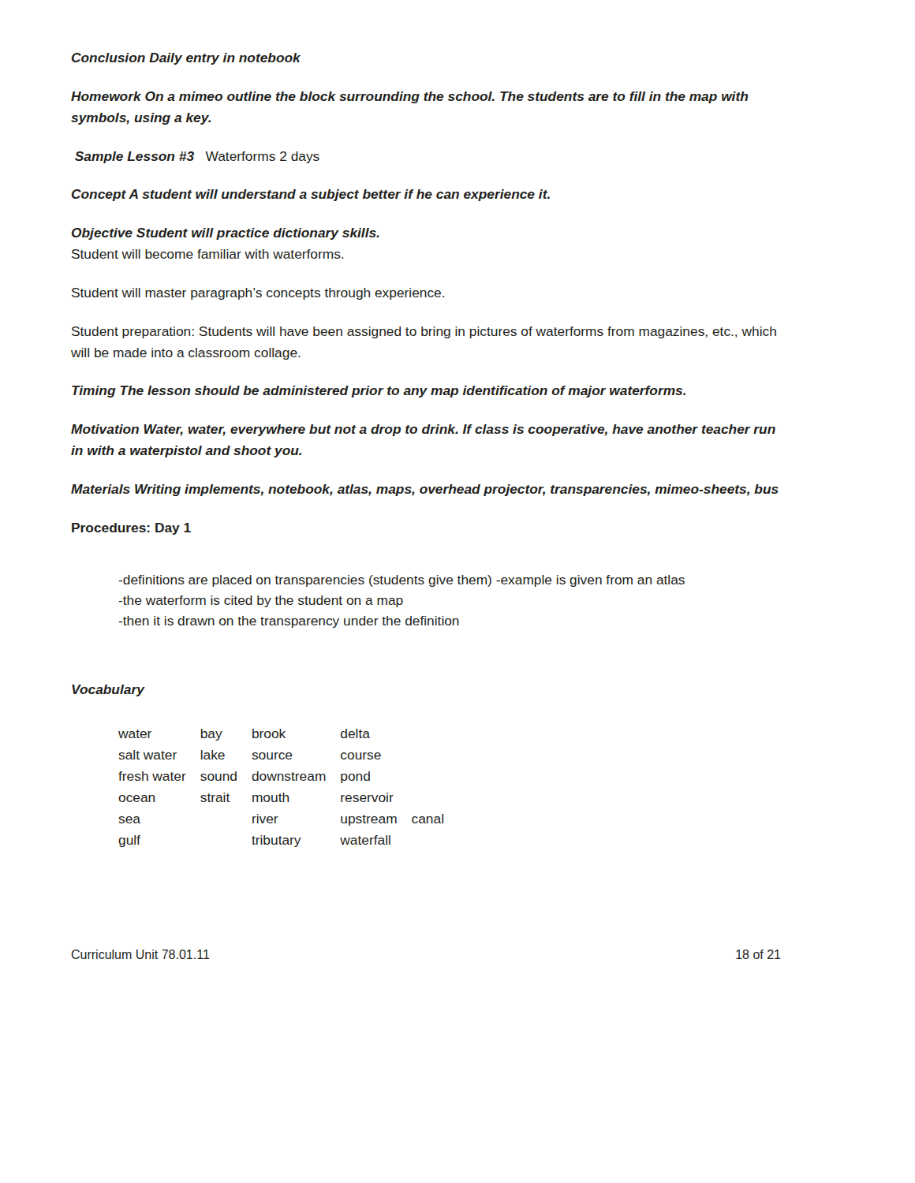Conclusion Daily entry in notebook
Homework On a mimeo outline the block surrounding the school. The students are to fill in the map with symbols, using a key.
Sample Lesson #3 Waterforms 2 days
Concept A student will understand a subject better if he can experience it.
Objective Student will practice dictionary skills.
Student will become familiar with waterforms.
Student will master paragraph’s concepts through experience.
Student preparation: Students will have been assigned to bring in pictures of waterforms from magazines, etc., which will be made into a classroom collage.
Timing The lesson should be administered prior to any map identification of major waterforms.
Motivation Water, water, everywhere but not a drop to drink. If class is cooperative, have another teacher run in with a waterpistol and shoot you.
Materials Writing implements, notebook, atlas, maps, overhead projector, transparencies, mimeo-sheets, bus
Procedures: Day 1
-definitions are placed on transparencies (students give them) -example is given from an atlas
-the waterform is cited by the student on a map
-then it is drawn on the transparency under the definition
Vocabulary
| water | bay | brook | delta | |
| salt water | lake | source | course | |
| fresh water | sound | downstream | pond | |
| ocean | strait | mouth | reservoir | |
| sea | | river | upstream | canal |
| gulf | | tributary | waterfall | |
Curriculum Unit 78.01.11 18 of 21